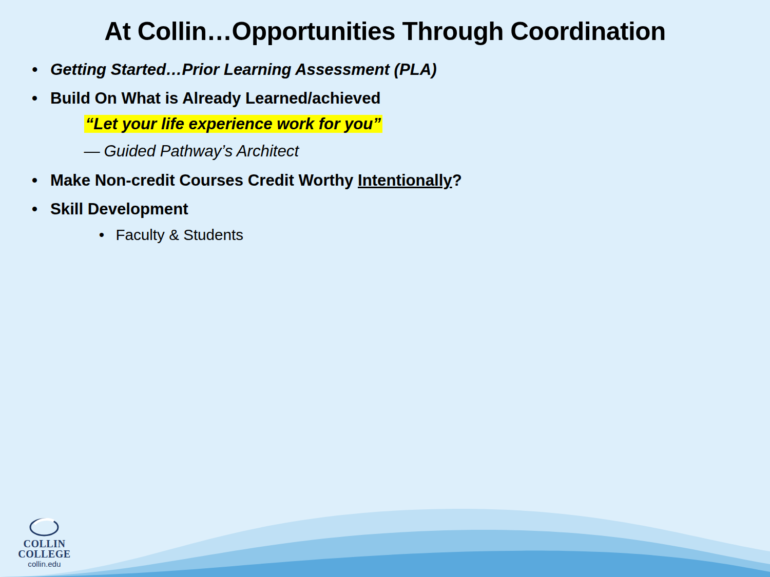At Collin…Opportunities Through Coordination
Getting Started…Prior Learning Assessment (PLA)
Build On What is Already Learned/achieved
“Let your life experience work for you”
Guided Pathway’s Architect
Make Non-credit Courses Credit Worthy Intentionally?
Skill Development
Faculty & Students
COLLIN COLLEGE
collin.edu